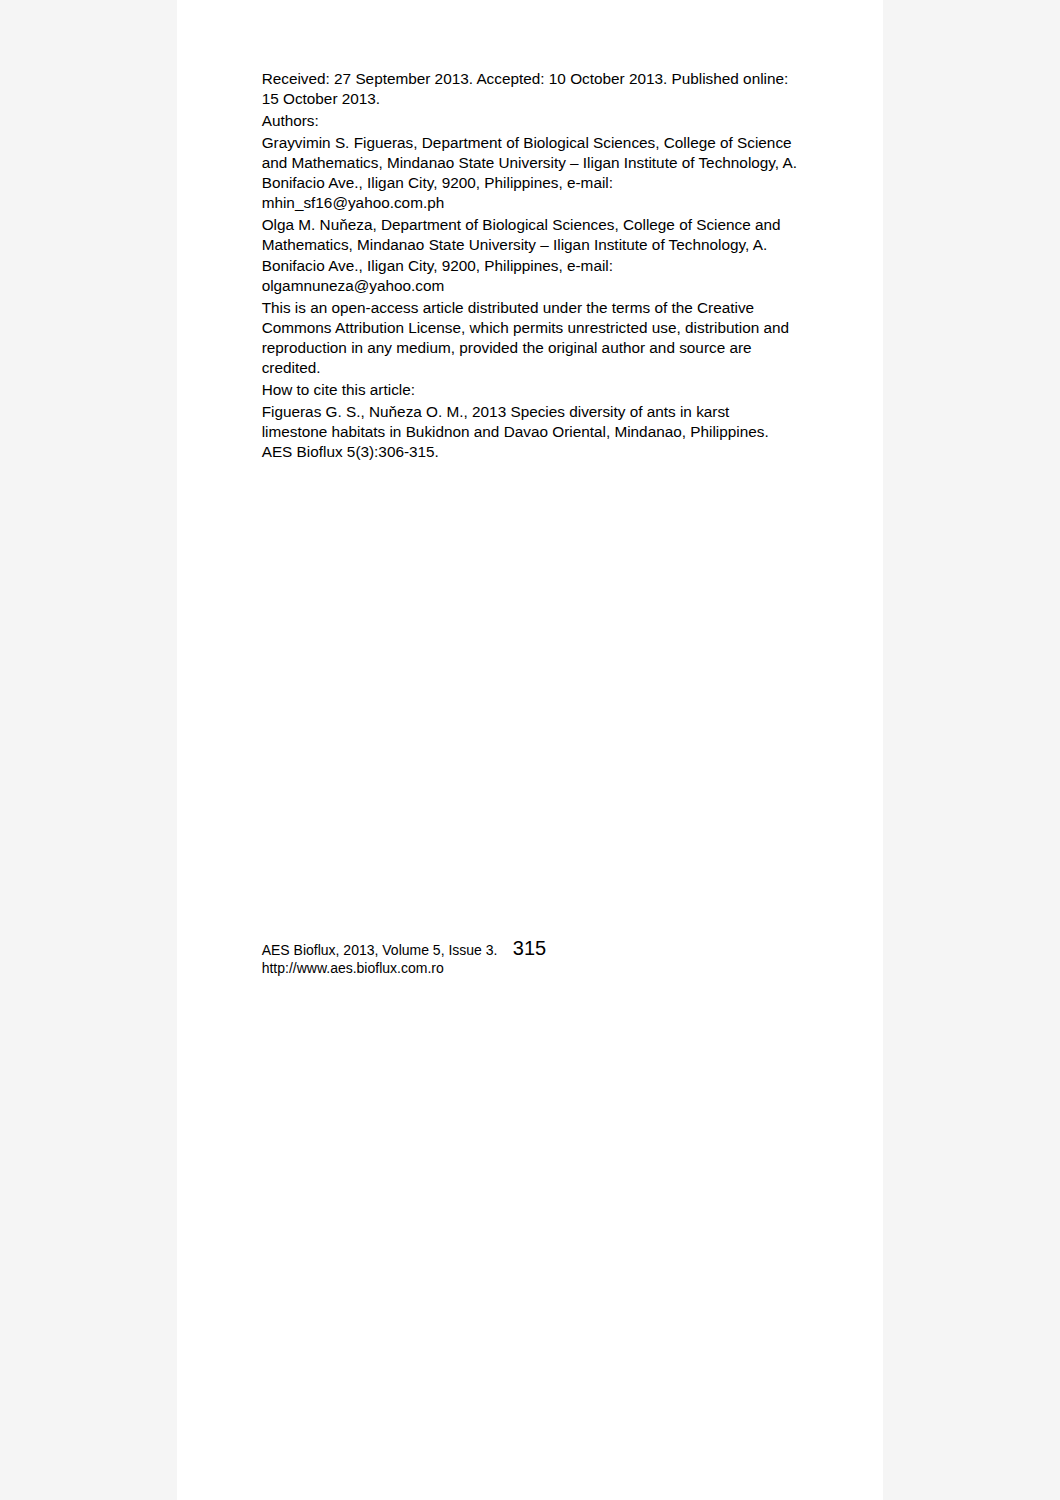Received: 27 September 2013. Accepted: 10 October 2013. Published online: 15 October 2013.
Authors:
Grayvimin S. Figueras, Department of Biological Sciences, College of Science and Mathematics, Mindanao State University – Iligan Institute of Technology, A. Bonifacio Ave., Iligan City, 9200, Philippines, e-mail: mhin_sf16@yahoo.com.ph
Olga M. Nuňeza, Department of Biological Sciences, College of Science and Mathematics, Mindanao State University – Iligan Institute of Technology, A. Bonifacio Ave., Iligan City, 9200, Philippines, e-mail: olgamnuneza@yahoo.com
This is an open-access article distributed under the terms of the Creative Commons Attribution License, which permits unrestricted use, distribution and reproduction in any medium, provided the original author and source are credited.
How to cite this article:
Figueras G. S., Nuňeza O. M., 2013 Species diversity of ants in karst limestone habitats in Bukidnon and Davao Oriental, Mindanao, Philippines. AES Bioflux 5(3):306-315.
AES Bioflux, 2013, Volume 5, Issue 3.
http://www.aes.bioflux.com.ro
315